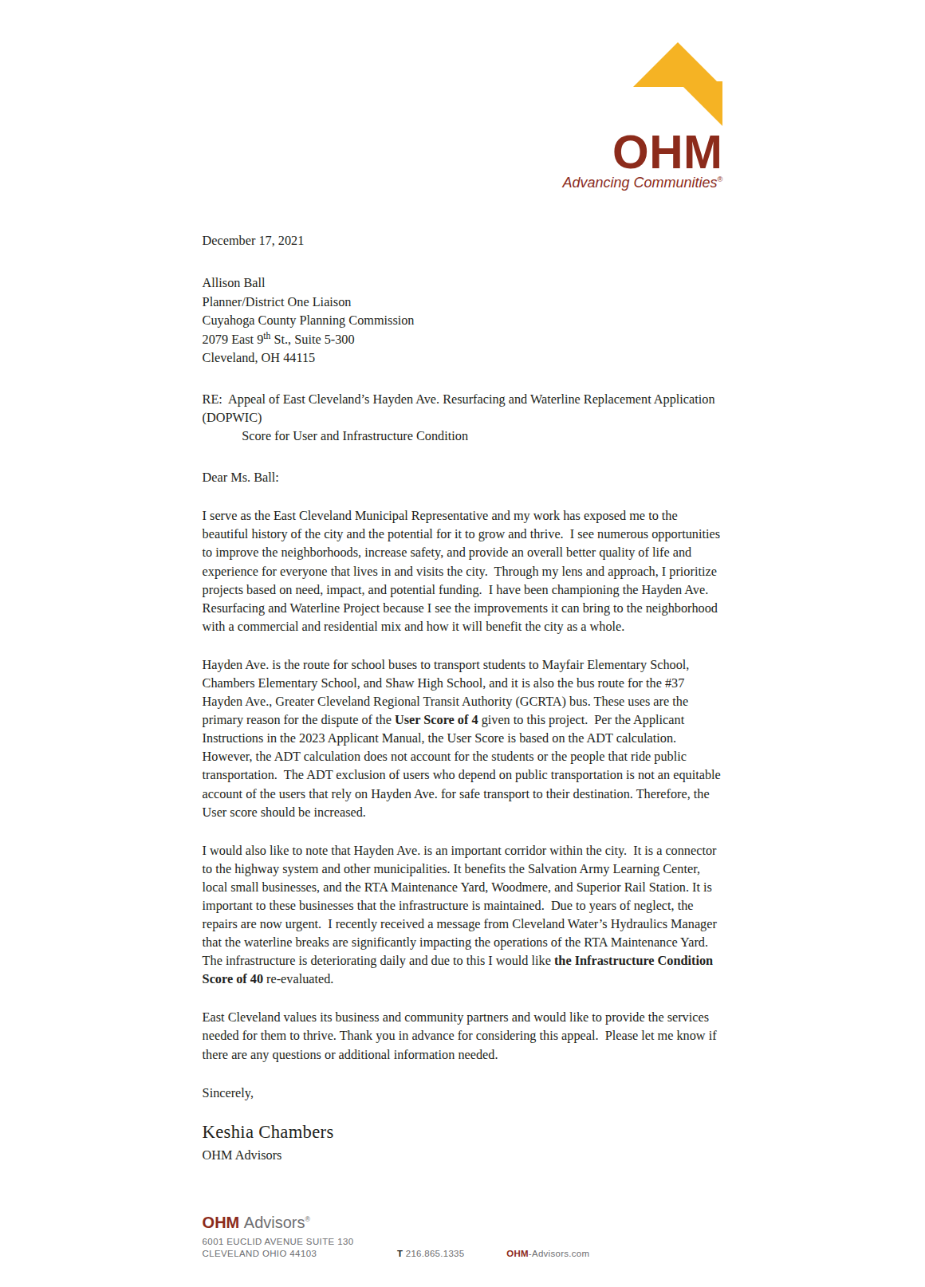OHM
Advancing Communities®
December 17, 2021
Allison Ball
Planner/District One Liaison
Cuyahoga County Planning Commission
2079 East 9th St., Suite 5-300
Cleveland, OH 44115
RE: Appeal of East Cleveland’s Hayden Ave. Resurfacing and Waterline Replacement Application (DOPWIC) Score for User and Infrastructure Condition
Dear Ms. Ball:
I serve as the East Cleveland Municipal Representative and my work has exposed me to the beautiful history of the city and the potential for it to grow and thrive. I see numerous opportunities to improve the neighborhoods, increase safety, and provide an overall better quality of life and experience for everyone that lives in and visits the city. Through my lens and approach, I prioritize projects based on need, impact, and potential funding. I have been championing the Hayden Ave. Resurfacing and Waterline Project because I see the improvements it can bring to the neighborhood with a commercial and residential mix and how it will benefit the city as a whole.
Hayden Ave. is the route for school buses to transport students to Mayfair Elementary School, Chambers Elementary School, and Shaw High School, and it is also the bus route for the #37 Hayden Ave., Greater Cleveland Regional Transit Authority (GCRTA) bus. These uses are the primary reason for the dispute of the User Score of 4 given to this project. Per the Applicant Instructions in the 2023 Applicant Manual, the User Score is based on the ADT calculation. However, the ADT calculation does not account for the students or the people that ride public transportation. The ADT exclusion of users who depend on public transportation is not an equitable account of the users that rely on Hayden Ave. for safe transport to their destination. Therefore, the User score should be increased.
I would also like to note that Hayden Ave. is an important corridor within the city. It is a connector to the highway system and other municipalities. It benefits the Salvation Army Learning Center, local small businesses, and the RTA Maintenance Yard, Woodmere, and Superior Rail Station. It is important to these businesses that the infrastructure is maintained. Due to years of neglect, the repairs are now urgent. I recently received a message from Cleveland Water’s Hydraulics Manager that the waterline breaks are significantly impacting the operations of the RTA Maintenance Yard. The infrastructure is deteriorating daily and due to this I would like the Infrastructure Condition Score of 40 re-evaluated.
East Cleveland values its business and community partners and would like to provide the services needed for them to thrive. Thank you in advance for considering this appeal. Please let me know if there are any questions or additional information needed.
Sincerely,
Keshia Chambers
OHM Advisors
OHM Advisors®
6001 EUCLID AVENUE SUITE 130
CLEVELAND OHIO 44103 T 216.865.1335 OHM-Advisors.com